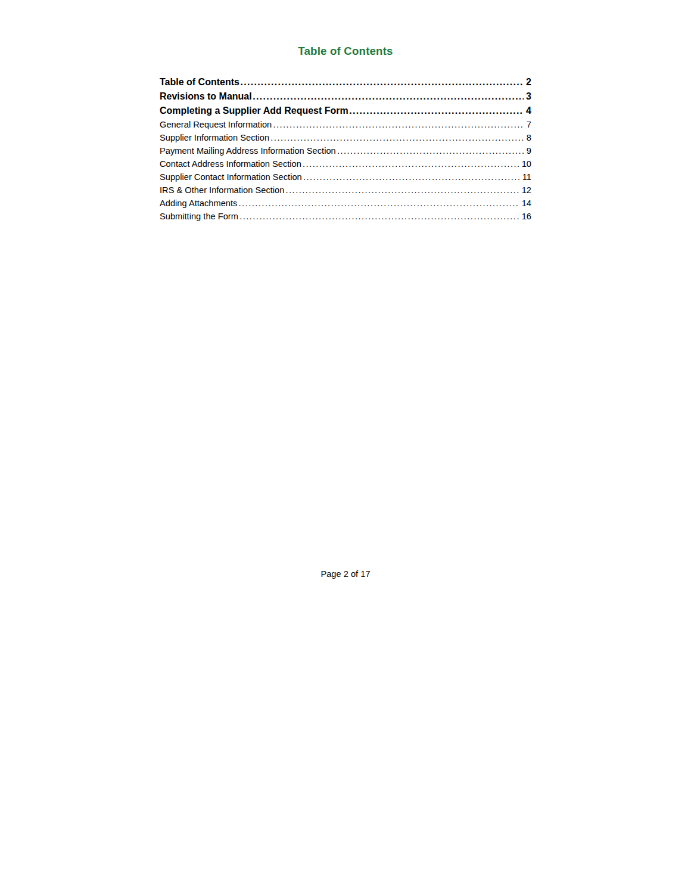Table of Contents
Table of Contents .................................................................................................................. 2
Revisions to Manual .............................................................................................................. 3
Completing a Supplier Add Request Form ................................................................................. 4
General Request Information ......................................................................................................... 7
Supplier Information Section ......................................................................................................... 8
Payment Mailing Address Information Section ................................................................................. 9
Contact Address Information Section ............................................................................................. 10
Supplier Contact Information Section ............................................................................................ 11
IRS & Other Information Section .................................................................................................. 12
Adding Attachments ......................................................................................................... 14
Submitting the Form ......................................................................................................... 16
Page 2 of 17